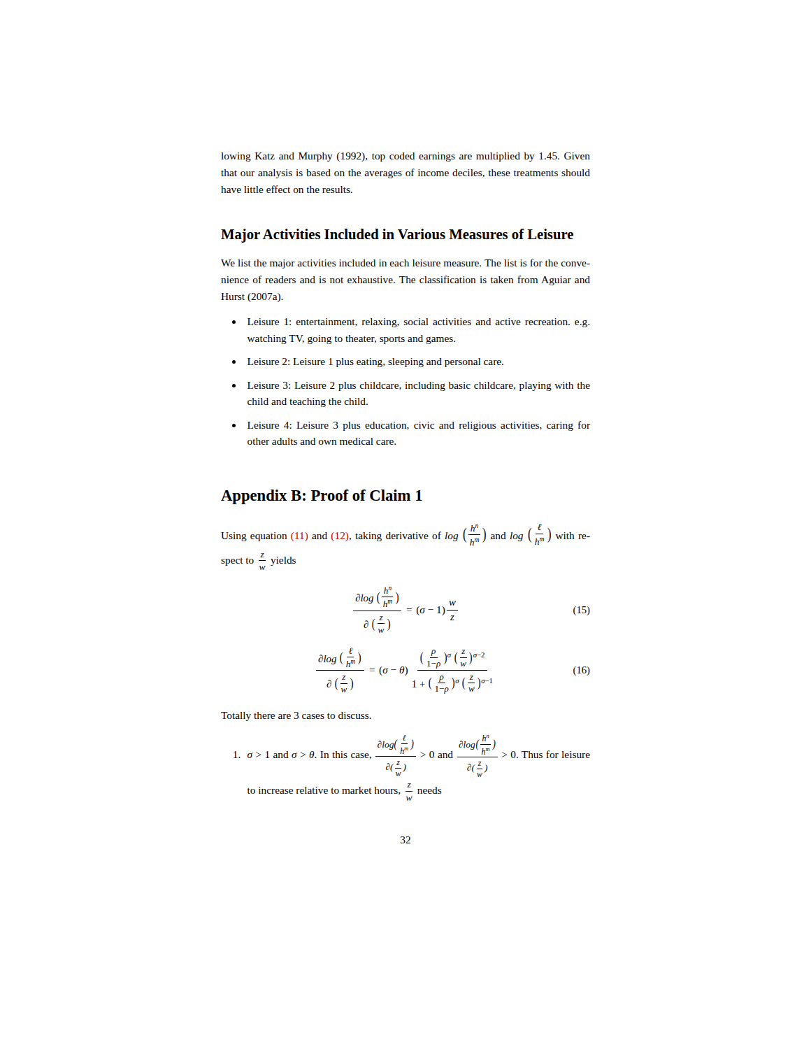lowing Katz and Murphy (1992), top coded earnings are multiplied by 1.45. Given that our analysis is based on the averages of income deciles, these treatments should have little effect on the results.
Major Activities Included in Various Measures of Leisure
We list the major activities included in each leisure measure. The list is for the convenience of readers and is not exhaustive. The classification is taken from Aguiar and Hurst (2007a).
Leisure 1: entertainment, relaxing, social activities and active recreation. e.g. watching TV, going to theater, sports and games.
Leisure 2: Leisure 1 plus eating, sleeping and personal care.
Leisure 3: Leisure 2 plus childcare, including basic childcare, playing with the child and teaching the child.
Leisure 4: Leisure 3 plus education, civic and religious activities, caring for other adults and own medical care.
Appendix B: Proof of Claim 1
Using equation (11) and (12), taking derivative of log (hn hm) and log (ℓhm) with respect to zw yields
∂log (hn hm) ∂ (zw) = (σ − 1) wz (15)
∂log (ℓhm) ∂ (zw) = (σ − θ) (ρ 1−ρ) σ (zw) σ−2 1 + (ρ 1−ρ) σ (zw) σ−1 (16)
Totally there are 3 cases to discuss.
σ > 1 and σ > θ. In this case, ∂log(ℓhm)∂(zw) > 0 and ∂log(hn hm)∂(zw) > 0. Thus for leisure to increase relative to market hours, zw needs
32